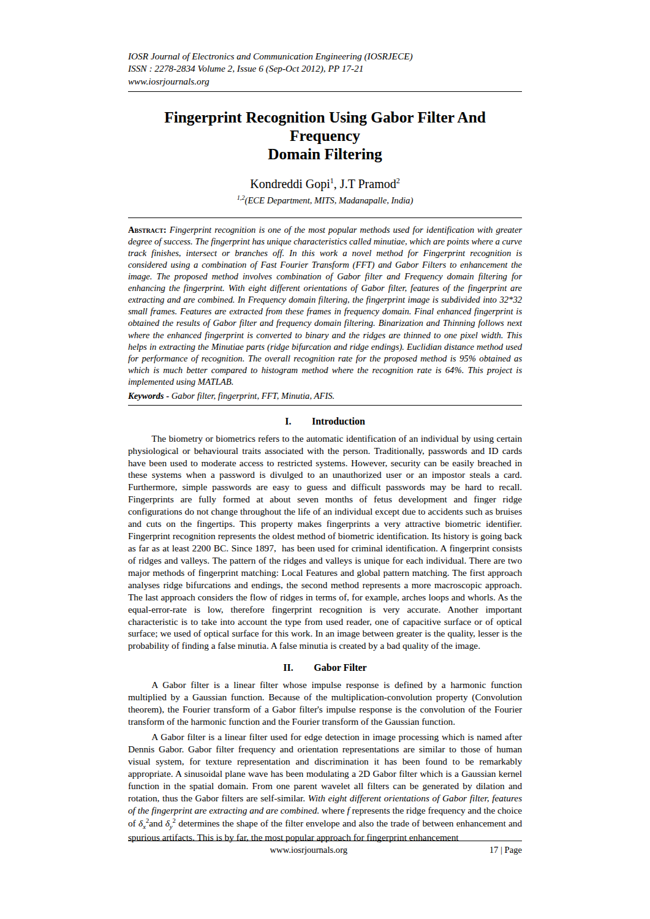IOSR Journal of Electronics and Communication Engineering (IOSRJECE)
ISSN : 2278-2834 Volume 2, Issue 6 (Sep-Oct 2012), PP 17-21
www.iosrjournals.org
Fingerprint Recognition Using Gabor Filter And Frequency
Domain Filtering
Kondreddi Gopi1, J.T Pramod2
1,2(ECE Department, MITS, Madanapalle, India)
Abstract: Fingerprint recognition is one of the most popular methods used for identification with greater degree of success. The fingerprint has unique characteristics called minutiae, which are points where a curve track finishes, intersect or branches off. In this work a novel method for Fingerprint recognition is considered using a combination of Fast Fourier Transform (FFT) and Gabor Filters to enhancement the image. The proposed method involves combination of Gabor filter and Frequency domain filtering for enhancing the fingerprint. With eight different orientations of Gabor filter, features of the fingerprint are extracting and are combined. In Frequency domain filtering, the fingerprint image is subdivided into 32*32 small frames. Features are extracted from these frames in frequency domain. Final enhanced fingerprint is obtained the results of Gabor filter and frequency domain filtering. Binarization and Thinning follows next where the enhanced fingerprint is converted to binary and the ridges are thinned to one pixel width. This helps in extracting the Minutiae parts (ridge bifurcation and ridge endings). Euclidian distance method used for performance of recognition. The overall recognition rate for the proposed method is 95% obtained as which is much better compared to histogram method where the recognition rate is 64%. This project is implemented using MATLAB.
Keywords - Gabor filter, fingerprint, FFT, Minutia, AFIS.
I. Introduction
The biometry or biometrics refers to the automatic identification of an individual by using certain physiological or behavioural traits associated with the person. Traditionally, passwords and ID cards have been used to moderate access to restricted systems. However, security can be easily breached in these systems when a password is divulged to an unauthorized user or an impostor steals a card. Furthermore, simple passwords are easy to guess and difficult passwords may be hard to recall. Fingerprints are fully formed at about seven months of fetus development and finger ridge configurations do not change throughout the life of an individual except due to accidents such as bruises and cuts on the fingertips. This property makes fingerprints a very attractive biometric identifier. Fingerprint recognition represents the oldest method of biometric identification. Its history is going back as far as at least 2200 BC. Since 1897, has been used for criminal identification. A fingerprint consists of ridges and valleys. The pattern of the ridges and valleys is unique for each individual. There are two major methods of fingerprint matching: Local Features and global pattern matching. The first approach analyses ridge bifurcations and endings, the second method represents a more macroscopic approach. The last approach considers the flow of ridges in terms of, for example, arches loops and whorls. As the equal-error-rate is low, therefore fingerprint recognition is very accurate. Another important characteristic is to take into account the type from used reader, one of capacitive surface or of optical surface; we used of optical surface for this work. In an image between greater is the quality, lesser is the probability of finding a false minutia. A false minutia is created by a bad quality of the image.
II. Gabor Filter
A Gabor filter is a linear filter whose impulse response is defined by a harmonic function multiplied by a Gaussian function. Because of the multiplication-convolution property (Convolution theorem), the Fourier transform of a Gabor filter's impulse response is the convolution of the Fourier transform of the harmonic function and the Fourier transform of the Gaussian function.
A Gabor filter is a linear filter used for edge detection in image processing which is named after Dennis Gabor. Gabor filter frequency and orientation representations are similar to those of human visual system, for texture representation and discrimination it has been found to be remarkably appropriate. A sinusoidal plane wave has been modulating a 2D Gabor filter which is a Gaussian kernel function in the spatial domain. From one parent wavelet all filters can be generated by dilation and rotation, thus the Gabor filters are self-similar. With eight different orientations of Gabor filter, features of the fingerprint are extracting and are combined. where f represents the ridge frequency and the choice of δx2and δy2 determines the shape of the filter envelope and also the trade of between enhancement and spurious artifacts. This is by far, the most popular approach for fingerprint enhancement
www.iosrjournals.org
17 | Page